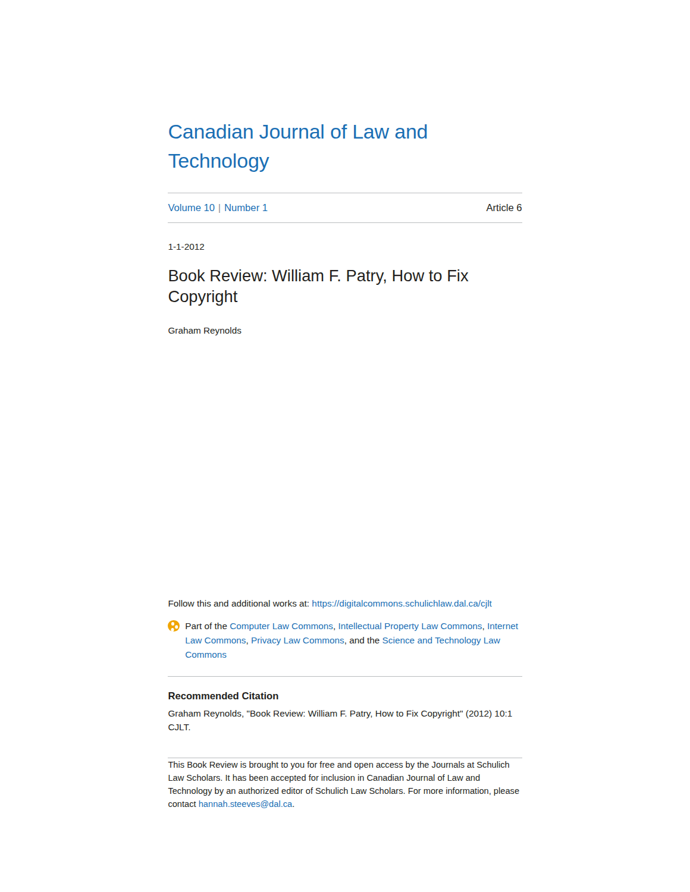Canadian Journal of Law and Technology
Volume 10|Number 1
Article 6
1-1-2012
Book Review: William F. Patry, How to Fix Copyright
Graham Reynolds
Follow this and additional works at: https://digitalcommons.schulichlaw.dal.ca/cjlt
Part of the Computer Law Commons, Intellectual Property Law Commons, Internet Law Commons, Privacy Law Commons, and the Science and Technology Law Commons
Recommended Citation
Graham Reynolds, "Book Review: William F. Patry, How to Fix Copyright" (2012) 10:1 CJLT.
This Book Review is brought to you for free and open access by the Journals at Schulich Law Scholars. It has been accepted for inclusion in Canadian Journal of Law and Technology by an authorized editor of Schulich Law Scholars. For more information, please contact hannah.steeves@dal.ca.